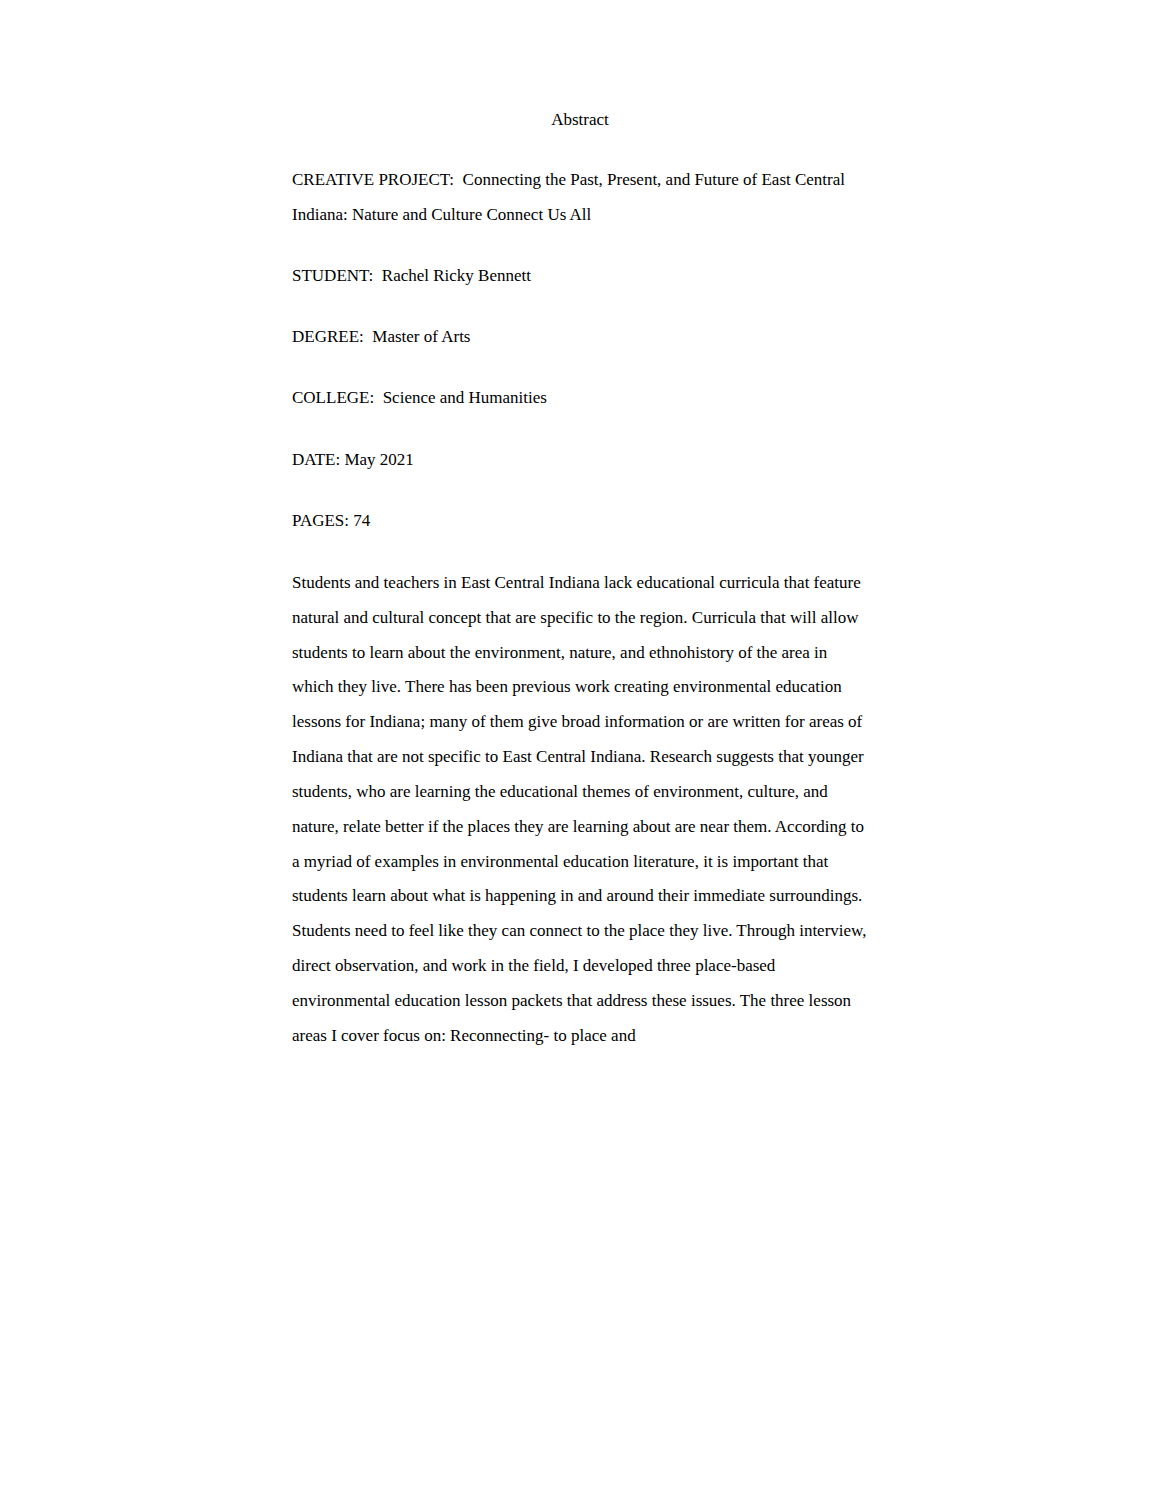Abstract
CREATIVE PROJECT: Connecting the Past, Present, and Future of East Central Indiana: Nature and Culture Connect Us All
STUDENT: Rachel Ricky Bennett
DEGREE: Master of Arts
COLLEGE: Science and Humanities
DATE: May 2021
PAGES: 74
Students and teachers in East Central Indiana lack educational curricula that feature natural and cultural concept that are specific to the region. Curricula that will allow students to learn about the environment, nature, and ethnohistory of the area in which they live. There has been previous work creating environmental education lessons for Indiana; many of them give broad information or are written for areas of Indiana that are not specific to East Central Indiana. Research suggests that younger students, who are learning the educational themes of environment, culture, and nature, relate better if the places they are learning about are near them. According to a myriad of examples in environmental education literature, it is important that students learn about what is happening in and around their immediate surroundings. Students need to feel like they can connect to the place they live. Through interview, direct observation, and work in the field, I developed three place-based environmental education lesson packets that address these issues. The three lesson areas I cover focus on: Reconnecting- to place and